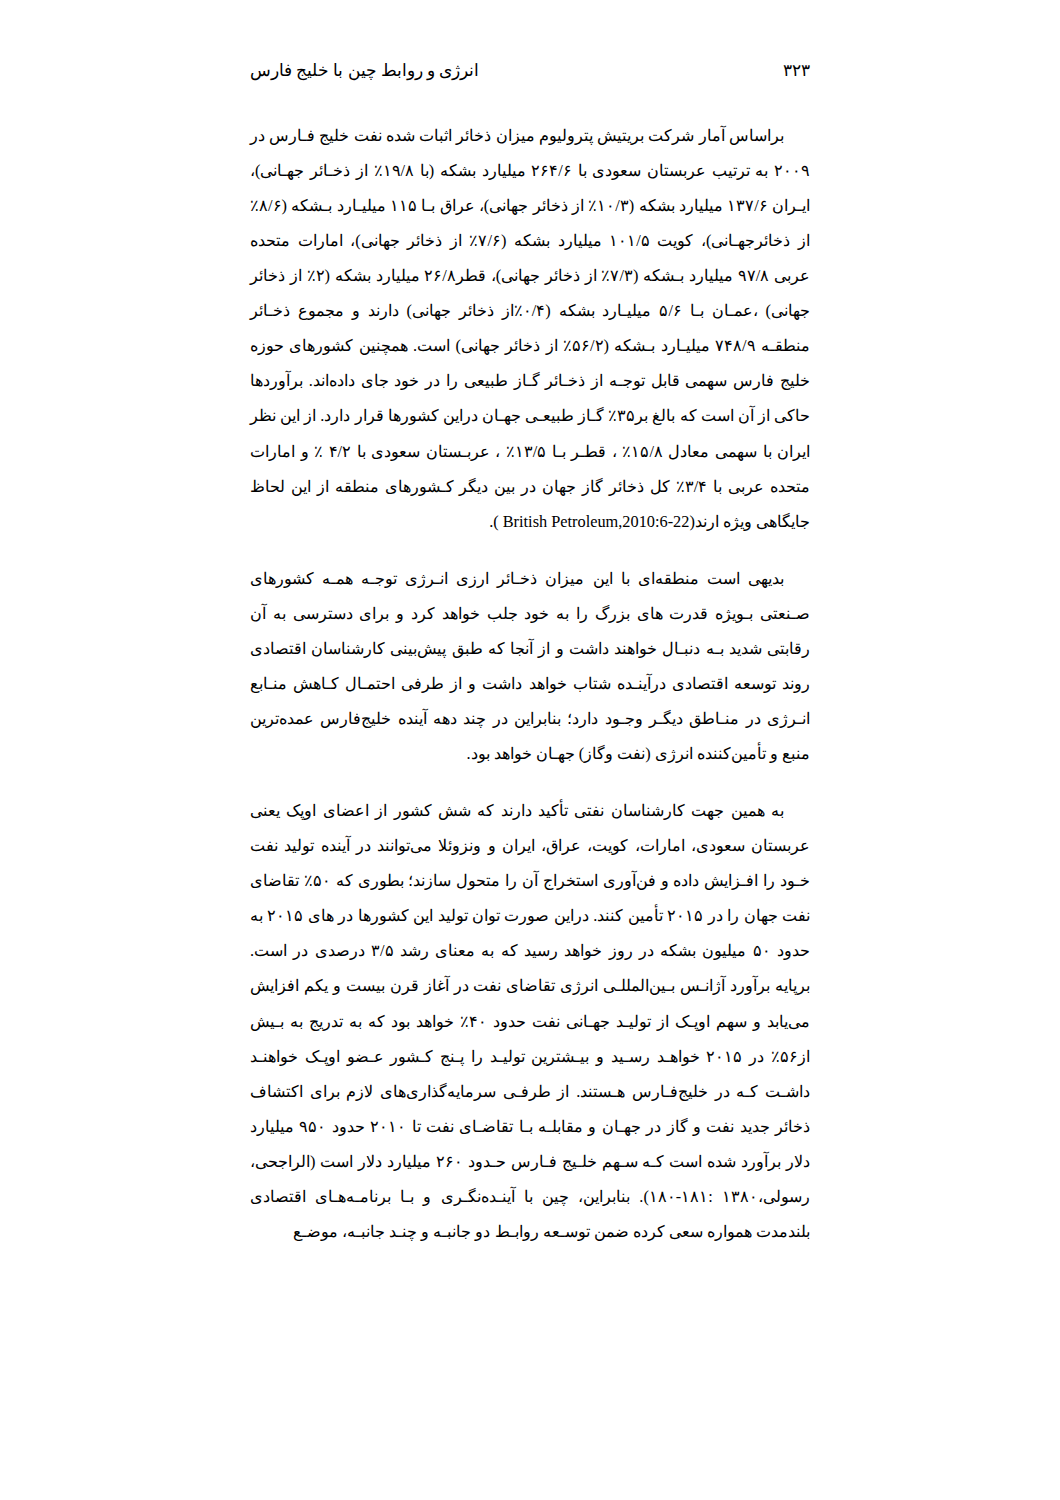۳۲۳ انرژی و روابط چین با خلیج فارس
براساس آمار شرکت بریتیش پترولیوم میزان ذخائر اثبات شده نفت خلیج فـارس در ۲۰۰۹ به ترتیب عربستان سعودی با ۲۶۴/۶ میلیارد بشکه (با ۱۹/۸٪ از ذخـائر جهـانی)، ایـران ۱۳۷/۶ میلیارد بشکه (۱۰/۳٪ از ذخائر جهانی)، عراق بـا ۱۱۵ میلیـارد بـشکه (۸/۶٪ از ذخائرجهـانی)، کویت ۱۰۱/۵ میلیارد بشکه (۷/۶٪ از ذخائر جهانی)، امارات متحده عربی ۹۷/۸ میلیارد بـشکه (۷/۳٪ از ذخائر جهانی)، قطر۲۶/۸ میلیارد بشکه (۲٪ از ذخائر جهانی) ،عمـان بـا ۵/۶ میلیـارد بشکه (۰/۴٪از ذخائر جهانی) دارند و مجموع ذخـائر منطقـه ۷۴۸/۹ میلیـارد بـشکه (۵۶/۲٪ از ذخائر جهانی) است. همچنین کشورهای حوزه خلیج فارس سهمی قابل توجـه از ذخـائر گـاز طبیعی را در خود جای داده‌اند. برآوردها حاکی از آن است که بالغ بر۳۵٪ گـاز طبیعـی جهـان دراین کشورها قرار دارد. از این نظر ایران با سهمی معادل ۱۵/۸٪ ، قطـر بـا ۱۳/۵٪ ، عربـستان سعودی با ۴/۲ ٪ و امارات متحده عربی با ۳/۴٪ کل ذخائر گاز جهان در بین دیگر کـشورهای منطقه از این لحاظ جایگاهی ویژه ارند(British Petroleum,2010:6-22 ).
بدیهی است منطقه‌ای با این میزان ذخـائر ارزی انـرژی توجـه همـه کشورهای صـنعتی بـویژه قدرت های بزرگ را به خود جلب خواهد کرد و برای دسترسی به آن رقابتی شدید بـه دنبـال خواهند داشت و از آنجا که طبق پیش‌بینی کارشناسان اقتصادی روند توسعه اقتصادی درآینـده شتاب خواهد داشت و از طرفی احتمـال کـاهش منـابع انـرژی در منـاطق دیگـر وجـود دارد؛ بنابراین در چند دهه آینده خلیج‌فارس عمده‌ترین منبع و تأمین‌کننده انرژی (نفت وگاز) جهـان خواهد بود.
به همین جهت کارشناسان نفتی تأکید دارند که شش کشور از اعضای اوپک یعنی عربستان سعودی، امارات، کویت، عراق، ایران و ونزوئلا می‌توانند در آینده تولید نفت خـود را افـزایش داده و فن‌آوری استخراج آن را متحول سازند؛ بطوری که ۵۰٪ تقاضای نفت جهان را در ۲۰۱۵ تأمین کنند. دراین صورت توان تولید این کشورها در های ۲۰۱۵ به حدود ۵۰ میلیون بشکه در روز خواهد رسید که به معنای رشد ۳/۵ درصدی در است. برپایه برآورد آژانـس بـین‌المللـی انرژی تقاضای نفت در آغاز قرن بیست و یکم افزایش می‌یابد و سهم اوپـک از تولیـد جهـانی نفت حدود ۴۰٪ خواهد بود که به تدریج به بـیش از۵۶٪ در ۲۰۱۵ خواهـد رسـید و بیـشترین تولیـد را پـنج کـشور عـضو اوپـک خواهنـد داشـت کـه در خلیج‌فـارس هـستند. از طرفـی سرمایه‌گذاری‌های لازم برای اکتشاف ذخائر جدید نفت و گاز در جهـان و مقابلـه بـا تقاضـای نفت تا ۲۰۱۰ حدود ۹۵۰ میلیارد دلار برآورد شده است کـه سـهم خلـیج فـارس حـدود ۲۶۰ میلیارد دلار است (الراجحی، رسولی،۱۳۸۰ :۱۸۱-۱۸۰). بنابراین، چین با آینـده‌نگـری و بـا برنامـه‌هـای اقتصادی بلندمدت همواره سعی کرده ضمن توسـعه روابـط دو جانبـه و چنـد جانبـه، موضـع